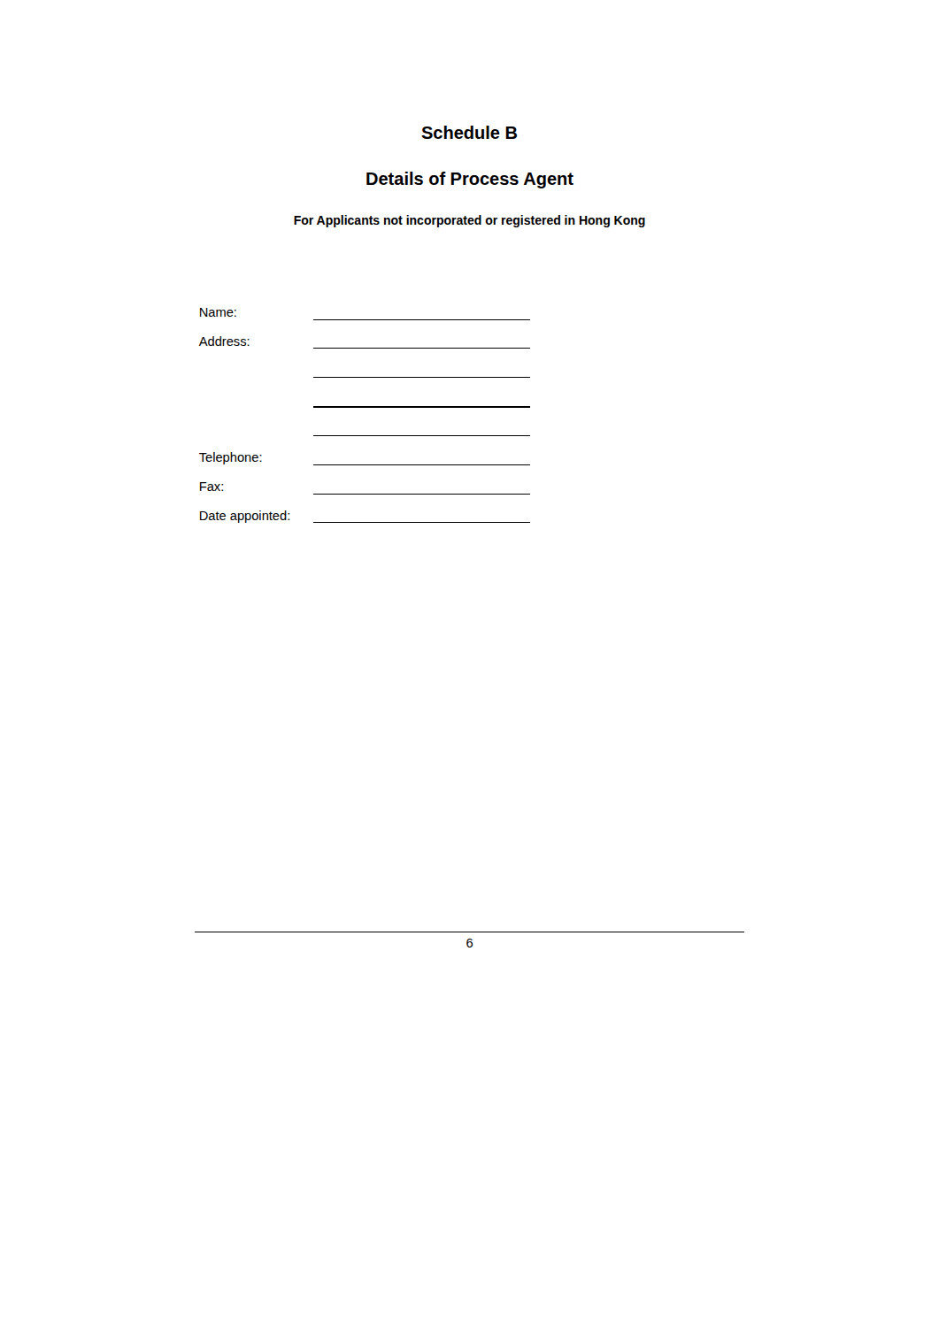Schedule B
Details of Process Agent
For Applicants not incorporated or registered in Hong Kong
| Name: | |
| Address: | |
| Telephone: | |
| Fax: | |
| Date appointed: | |
6